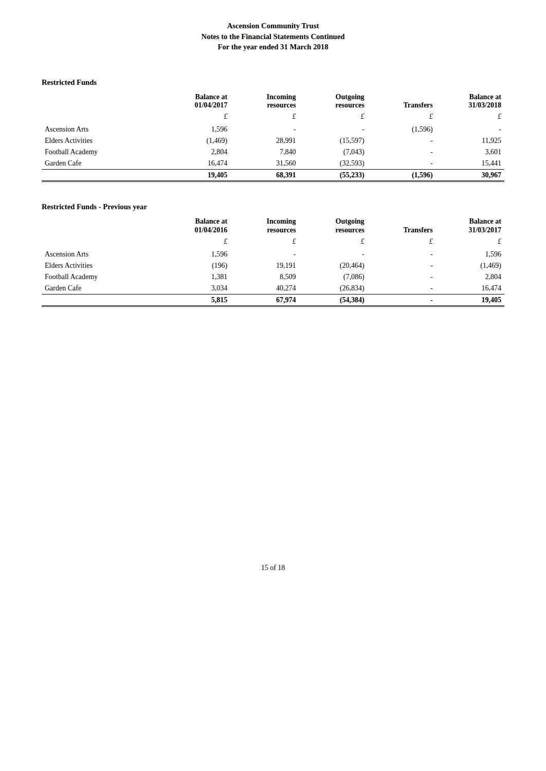Ascension Community Trust
Notes to the Financial Statements Continued
For the year ended 31 March 2018
Restricted Funds
| | Balance at 01/04/2017 | Incoming resources | Outgoing resources | Transfers | Balance at 31/03/2018 |
| --- | --- | --- | --- | --- | --- |
| | £ | £ | £ | £ | £ |
| Ascension Arts | 1,596 | - | - | (1,596) | - |
| Elders Activities | (1,469) | 28,991 | (15,597) | - | 11,925 |
| Football Academy | 2,804 | 7,840 | (7,043) | - | 3,601 |
| Garden Cafe | 16,474 | 31,560 | (32,593) | - | 15,441 |
| | 19,405 | 68,391 | (55,233) | (1,596) | 30,967 |
Restricted Funds - Previous year
| | Balance at 01/04/2016 | Incoming resources | Outgoing resources | Transfers | Balance at 31/03/2017 |
| --- | --- | --- | --- | --- | --- |
| | £ | £ | £ | £ | £ |
| Ascension Arts | 1,596 | - | - | - | 1,596 |
| Elders Activities | (196) | 19,191 | (20,464) | - | (1,469) |
| Football Academy | 1,381 | 8,509 | (7,086) | - | 2,804 |
| Garden Cafe | 3,034 | 40,274 | (26,834) | - | 16,474 |
| | 5,815 | 67,974 | (54,384) | - | 19,405 |
15 of 18